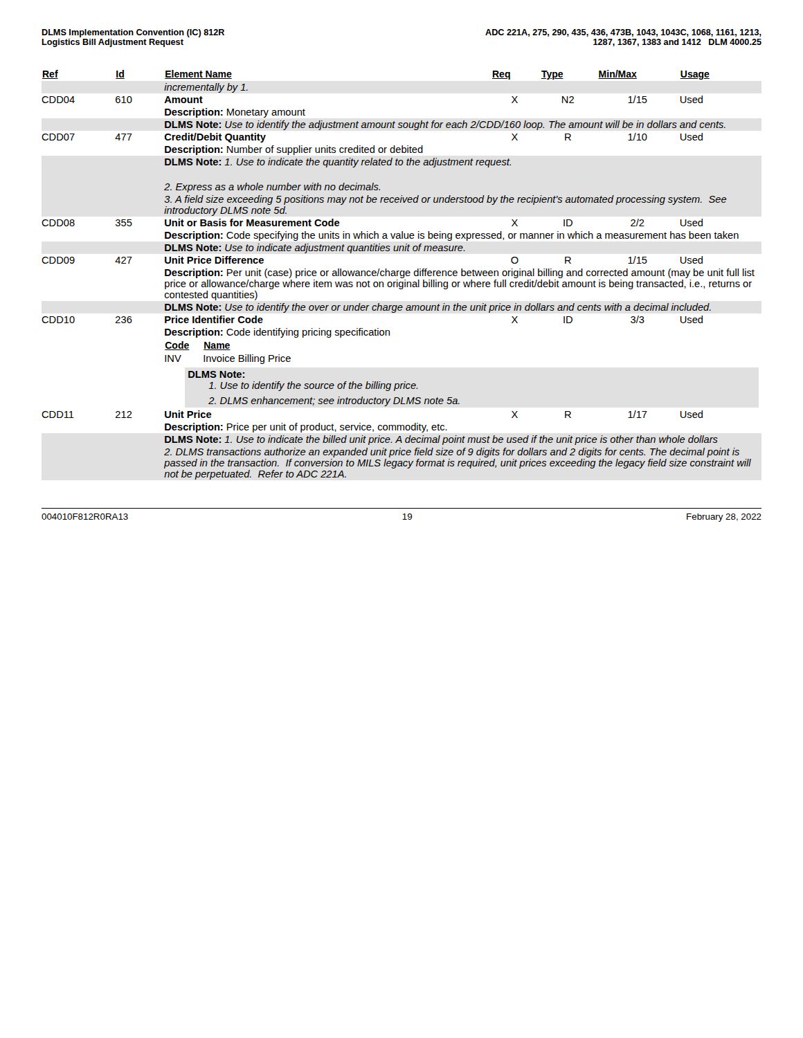DLMS Implementation Convention (IC) 812R
Logistics Bill Adjustment Request
ADC 221A, 275, 290, 435, 436, 473B, 1043, 1043C, 1068, 1161, 1213,
1287, 1367, 1383 and 1412 DLM 4000.25
| Ref | Id | Element Name | Req | Type | Min/Max | Usage |
| --- | --- | --- | --- | --- | --- | --- |
| | | incrementally by 1. |
| CDD04 | 610 | Amount | X | N2 | 1/15 | Used |
| | | Description: Monetary amount |
| | | DLMS Note: Use to identify the adjustment amount sought for each 2/CDD/160 loop. The amount will be in dollars and cents. |
| CDD07 | 477 | Credit/Debit Quantity | X | R | 1/10 | Used |
| | | Description: Number of supplier units credited or debited |
| | | DLMS Note: 1. Use to indicate the quantity related to the adjustment request. |
| | | 2. Express as a whole number with no decimals. |
| | | 3. A field size exceeding 5 positions may not be received or understood by the recipient's automated processing system. See introductory DLMS note 5d. |
| CDD08 | 355 | Unit or Basis for Measurement Code | X | ID | 2/2 | Used |
| | | Description: Code specifying the units in which a value is being expressed, or manner in which a measurement has been taken |
| | | DLMS Note: Use to indicate adjustment quantities unit of measure. |
| CDD09 | 427 | Unit Price Difference | O | R | 1/15 | Used |
| | | Description: Per unit (case) price or allowance/charge difference between original billing and corrected amount (may be unit full list price or allowance/charge where item was not on original billing or where full credit/debit amount is being transacted, i.e., returns or contested quantities) |
| | | DLMS Note: Use to identify the over or under charge amount in the unit price in dollars and cents with a decimal included. |
| CDD10 | 236 | Price Identifier Code | X | ID | 3/3 | Used |
| | | Description: Code identifying pricing specification |
| | | / Code / Name / / --- / --- / / INV / Invoice Billing Price / DLMS Note: 1. Use to identify the source of the billing price. 2. DLMS enhancement; see introductory DLMS note 5a. |
| CDD11 | 212 | Unit Price | X | R | 1/17 | Used |
| | | Description: Price per unit of product, service, commodity, etc. |
| | | DLMS Note: 1. Use to indicate the billed unit price. A decimal point must be used if the unit price is other than whole dollars |
| | | 2. DLMS transactions authorize an expanded unit price field size of 9 digits for dollars and 2 digits for cents. The decimal point is passed in the transaction. If conversion to MILS legacy format is required, unit prices exceeding the legacy field size constraint will not be perpetuated. Refer to ADC 221A. |
004010F812R0RA13
19
February 28, 2022